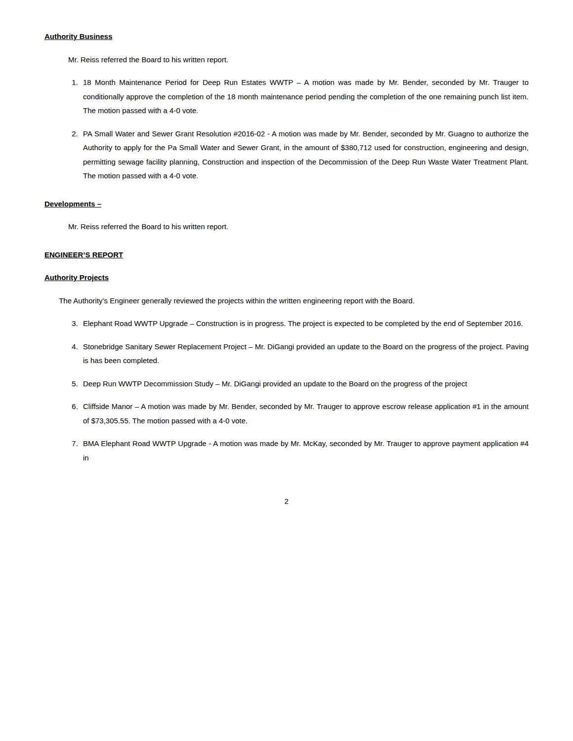Authority Business
Mr. Reiss referred the Board to his written report.
18 Month Maintenance Period for Deep Run Estates WWTP – A motion was made by Mr. Bender, seconded by Mr. Trauger to conditionally approve the completion of the 18 month maintenance period pending the completion of the one remaining punch list item. The motion passed with a 4-0 vote.
PA Small Water and Sewer Grant Resolution #2016-02 - A motion was made by Mr. Bender, seconded by Mr. Guagno to authorize the Authority to apply for the Pa Small Water and Sewer Grant, in the amount of $380,712 used for construction, engineering and design, permitting sewage facility planning, Construction and inspection of the Decommission of the Deep Run Waste Water Treatment Plant. The motion passed with a 4-0 vote.
Developments –
Mr. Reiss referred the Board to his written report.
ENGINEER’S REPORT
Authority Projects
The Authority’s Engineer generally reviewed the projects within the written engineering report with the Board.
Elephant Road WWTP Upgrade – Construction is in progress. The project is expected to be completed by the end of September 2016.
Stonebridge Sanitary Sewer Replacement Project – Mr. DiGangi provided an update to the Board on the progress of the project. Paving is has been completed.
Deep Run WWTP Decommission Study – Mr. DiGangi provided an update to the Board on the progress of the project
Cliffside Manor – A motion was made by Mr. Bender, seconded by Mr. Trauger to approve escrow release application #1 in the amount of $73,305.55. The motion passed with a 4-0 vote.
BMA Elephant Road WWTP Upgrade - A motion was made by Mr. McKay, seconded by Mr. Trauger to approve payment application #4 in
2